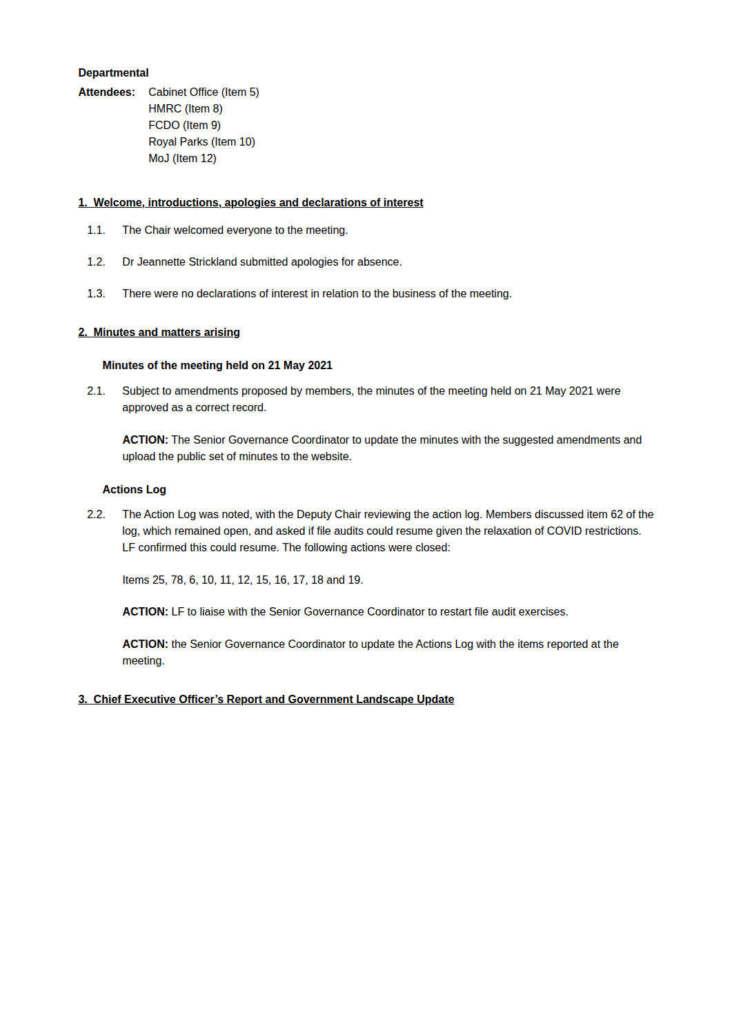Departmental
Attendees:
Cabinet Office (Item 5)
HMRC (Item 8)
FCDO (Item 9)
Royal Parks (Item 10)
MoJ (Item 12)
1. Welcome, introductions, apologies and declarations of interest
1.1.
The Chair welcomed everyone to the meeting.
1.2.
Dr Jeannette Strickland submitted apologies for absence.
1.3.
There were no declarations of interest in relation to the business of the meeting.
2. Minutes and matters arising
Minutes of the meeting held on 21 May 2021
2.1.
Subject to amendments proposed by members, the minutes of the meeting held on 21 May 2021 were approved as a correct record.
ACTION: The Senior Governance Coordinator to update the minutes with the suggested amendments and upload the public set of minutes to the website.
Actions Log
2.2.
The Action Log was noted, with the Deputy Chair reviewing the action log. Members discussed item 62 of the log, which remained open, and asked if file audits could resume given the relaxation of COVID restrictions. LF confirmed this could resume. The following actions were closed:
Items 25, 78, 6, 10, 11, 12, 15, 16, 17, 18 and 19.
ACTION: LF to liaise with the Senior Governance Coordinator to restart file audit exercises.
ACTION: the Senior Governance Coordinator to update the Actions Log with the items reported at the meeting.
3. Chief Executive Officer’s Report and Government Landscape Update